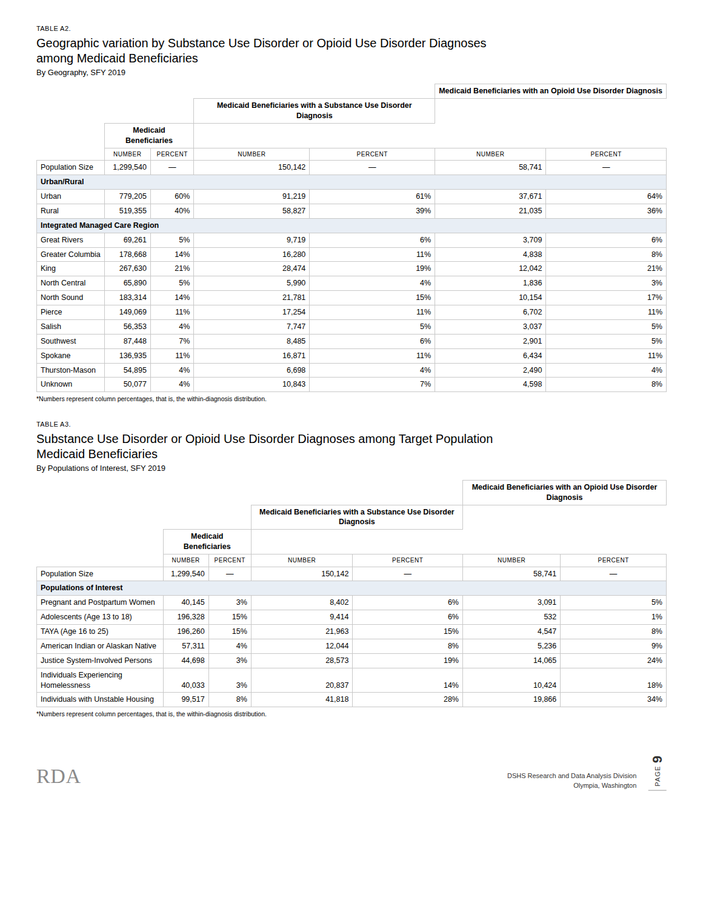TABLE A2.
Geographic variation by Substance Use Disorder or Opioid Use Disorder Diagnoses
among Medicaid Beneficiaries
By Geography, SFY 2019
| | | | | | Medicaid Beneficiaries with an Opioid Use Disorder Diagnosis |
| --- | --- | --- | --- | --- | --- |
| | | | Medicaid Beneficiaries with a Substance Use Disorder Diagnosis | | |
| | Medicaid Beneficiaries | | | | |
| | NUMBER | PERCENT | NUMBER | PERCENT | NUMBER | PERCENT |
| Population Size | 1,299,540 | — | 150,142 | — | 58,741 | — |
| Urban/Rural |
| Urban | 779,205 | 60% | 91,219 | 61% | 37,671 | 64% |
| Rural | 519,355 | 40% | 58,827 | 39% | 21,035 | 36% |
| Integrated Managed Care Region |
| Great Rivers | 69,261 | 5% | 9,719 | 6% | 3,709 | 6% |
| Greater Columbia | 178,668 | 14% | 16,280 | 11% | 4,838 | 8% |
| King | 267,630 | 21% | 28,474 | 19% | 12,042 | 21% |
| North Central | 65,890 | 5% | 5,990 | 4% | 1,836 | 3% |
| North Sound | 183,314 | 14% | 21,781 | 15% | 10,154 | 17% |
| Pierce | 149,069 | 11% | 17,254 | 11% | 6,702 | 11% |
| Salish | 56,353 | 4% | 7,747 | 5% | 3,037 | 5% |
| Southwest | 87,448 | 7% | 8,485 | 6% | 2,901 | 5% |
| Spokane | 136,935 | 11% | 16,871 | 11% | 6,434 | 11% |
| Thurston-Mason | 54,895 | 4% | 6,698 | 4% | 2,490 | 4% |
| Unknown | 50,077 | 4% | 10,843 | 7% | 4,598 | 8% |
*Numbers represent column percentages, that is, the within-diagnosis distribution.
TABLE A3.
Substance Use Disorder or Opioid Use Disorder Diagnoses among Target Population
Medicaid Beneficiaries
By Populations of Interest, SFY 2019
| | | | | | Medicaid Beneficiaries with an Opioid Use Disorder Diagnosis |
| --- | --- | --- | --- | --- | --- |
| | | | Medicaid Beneficiaries with a Substance Use Disorder Diagnosis | | |
| | Medicaid Beneficiaries | | | | |
| | NUMBER | PERCENT | NUMBER | PERCENT | NUMBER | PERCENT |
| Population Size | 1,299,540 | — | 150,142 | — | 58,741 | — |
| Populations of Interest |
| Pregnant and Postpartum Women | 40,145 | 3% | 8,402 | 6% | 3,091 | 5% |
| Adolescents (Age 13 to 18) | 196,328 | 15% | 9,414 | 6% | 532 | 1% |
| TAYA (Age 16 to 25) | 196,260 | 15% | 21,963 | 15% | 4,547 | 8% |
| American Indian or Alaskan Native | 57,311 | 4% | 12,044 | 8% | 5,236 | 9% |
| Justice System-Involved Persons | 44,698 | 3% | 28,573 | 19% | 14,065 | 24% |
| Individuals Experiencing Homelessness | 40,033 | 3% | 20,837 | 14% | 10,424 | 18% |
| Individuals with Unstable Housing | 99,517 | 8% | 41,818 | 28% | 19,866 | 34% |
*Numbers represent column percentages, that is, the within-diagnosis distribution.
RDA
DSHS Research and Data Analysis Division
Olympia, Washington
PAGE 9